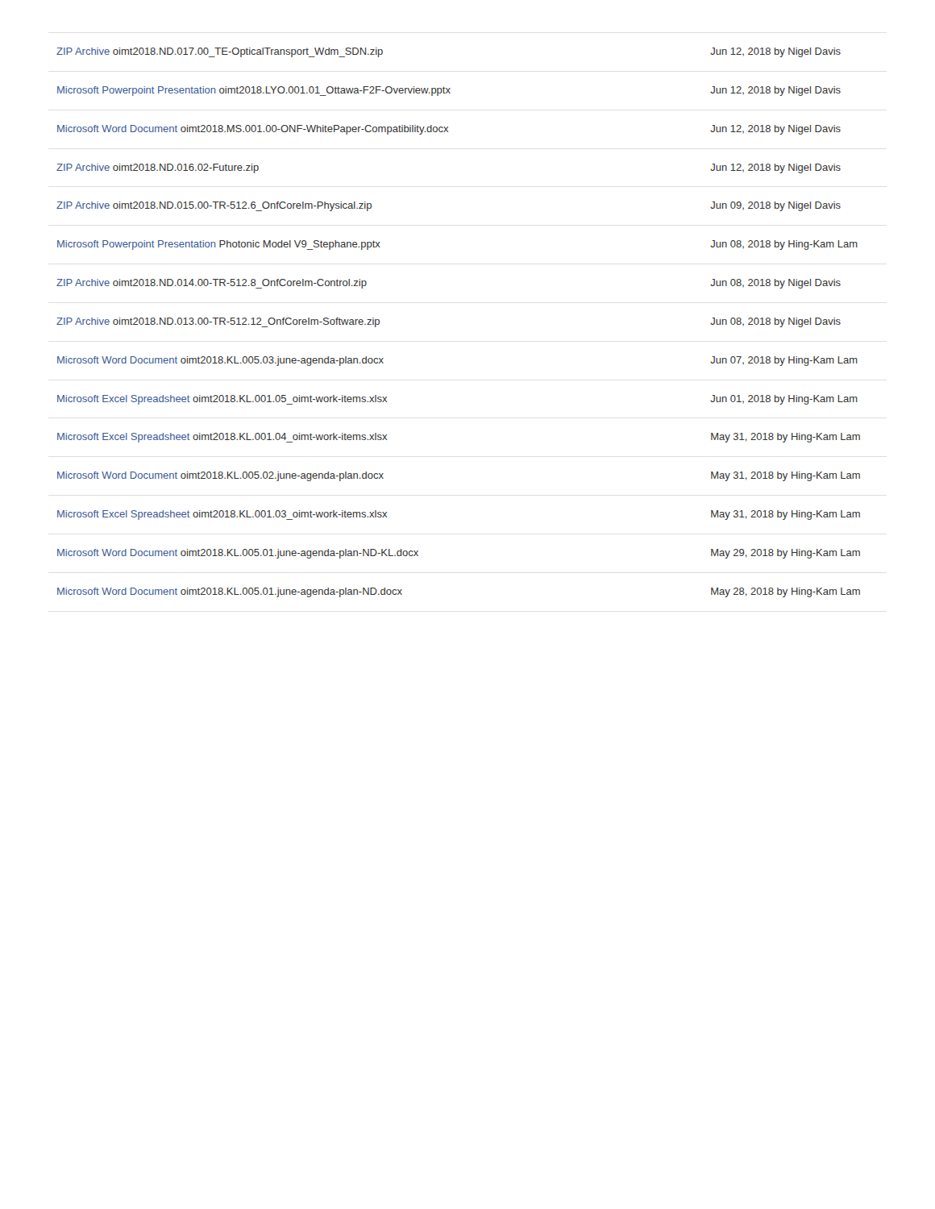| ZIP Archive oimt2018.ND.017.00_TE-OpticalTransport_Wdm_SDN.zip | Jun 12, 2018 by Nigel Davis |
| Microsoft Powerpoint Presentation oimt2018.LYO.001.01_Ottawa-F2F-Overview.pptx | Jun 12, 2018 by Nigel Davis |
| Microsoft Word Document oimt2018.MS.001.00-ONF-WhitePaper-Compatibility.docx | Jun 12, 2018 by Nigel Davis |
| ZIP Archive oimt2018.ND.016.02-Future.zip | Jun 12, 2018 by Nigel Davis |
| ZIP Archive oimt2018.ND.015.00-TR-512.6_OnfCoreIm-Physical.zip | Jun 09, 2018 by Nigel Davis |
| Microsoft Powerpoint Presentation Photonic Model V9_Stephane.pptx | Jun 08, 2018 by Hing-Kam Lam |
| ZIP Archive oimt2018.ND.014.00-TR-512.8_OnfCoreIm-Control.zip | Jun 08, 2018 by Nigel Davis |
| ZIP Archive oimt2018.ND.013.00-TR-512.12_OnfCoreIm-Software.zip | Jun 08, 2018 by Nigel Davis |
| Microsoft Word Document oimt2018.KL.005.03.june-agenda-plan.docx | Jun 07, 2018 by Hing-Kam Lam |
| Microsoft Excel Spreadsheet oimt2018.KL.001.05_oimt-work-items.xlsx | Jun 01, 2018 by Hing-Kam Lam |
| Microsoft Excel Spreadsheet oimt2018.KL.001.04_oimt-work-items.xlsx | May 31, 2018 by Hing-Kam Lam |
| Microsoft Word Document oimt2018.KL.005.02.june-agenda-plan.docx | May 31, 2018 by Hing-Kam Lam |
| Microsoft Excel Spreadsheet oimt2018.KL.001.03_oimt-work-items.xlsx | May 31, 2018 by Hing-Kam Lam |
| Microsoft Word Document oimt2018.KL.005.01.june-agenda-plan-ND-KL.docx | May 29, 2018 by Hing-Kam Lam |
| Microsoft Word Document oimt2018.KL.005.01.june-agenda-plan-ND.docx | May 28, 2018 by Hing-Kam Lam |